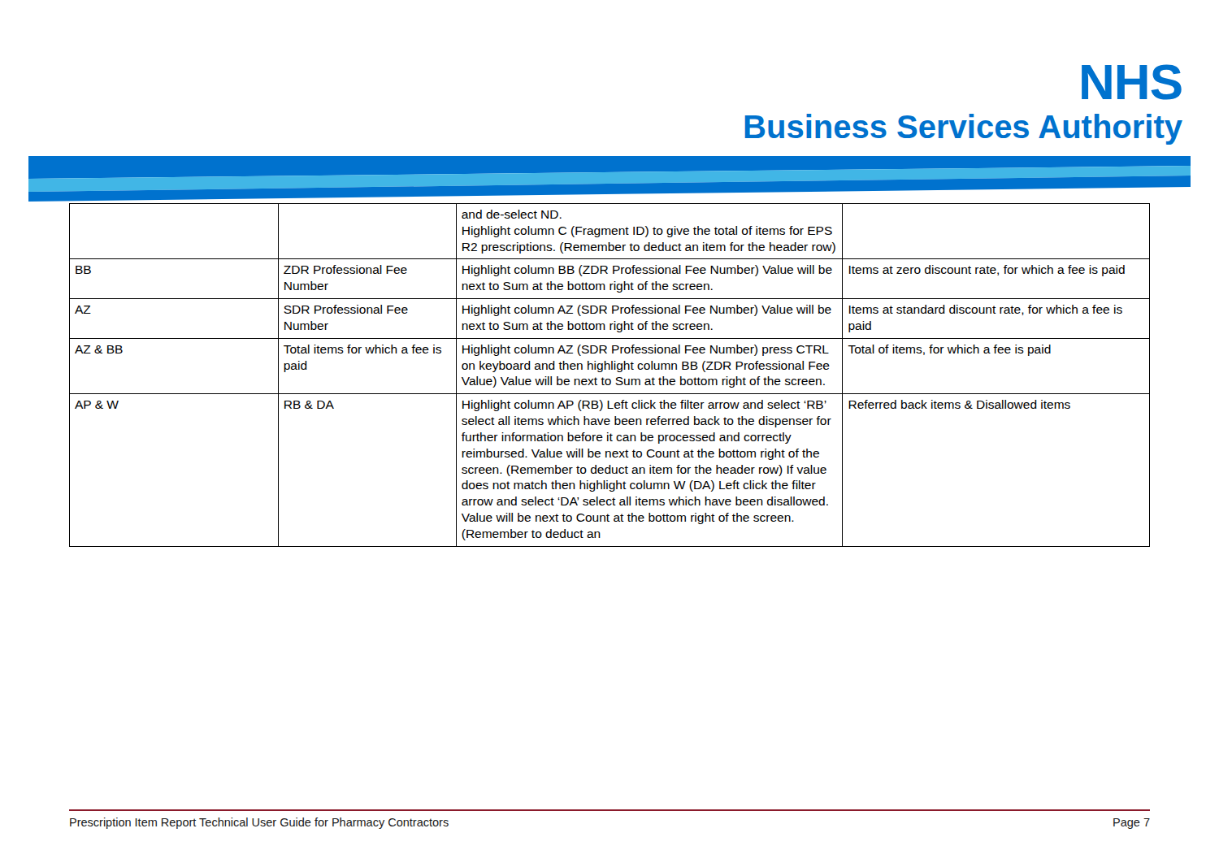NHS Business Services Authority
| | | and de-select ND. Highlight column C (Fragment ID) to give the total of items for EPS R2 prescriptions. (Remember to deduct an item for the header row) | |
| BB | ZDR Professional Fee Number | Highlight column BB (ZDR Professional Fee Number) Value will be next to Sum at the bottom right of the screen. | Items at zero discount rate, for which a fee is paid |
| AZ | SDR Professional Fee Number | Highlight column AZ (SDR Professional Fee Number) Value will be next to Sum at the bottom right of the screen. | Items at standard discount rate, for which a fee is paid |
| AZ & BB | Total items for which a fee is paid | Highlight column AZ (SDR Professional Fee Number) press CTRL on keyboard and then highlight column BB (ZDR Professional Fee Value) Value will be next to Sum at the bottom right of the screen. | Total of items, for which a fee is paid |
| AP & W | RB & DA | Highlight column AP (RB) Left click the filter arrow and select ‘RB’ select all items which have been referred back to the dispenser for further information before it can be processed and correctly reimbursed. Value will be next to Count at the bottom right of the screen. (Remember to deduct an item for the header row) If value does not match then highlight column W (DA) Left click the filter arrow and select ‘DA’ select all items which have been disallowed. Value will be next to Count at the bottom right of the screen. (Remember to deduct an | Referred back items & Disallowed items |
Prescription Item Report Technical User Guide for Pharmacy Contractors Page 7